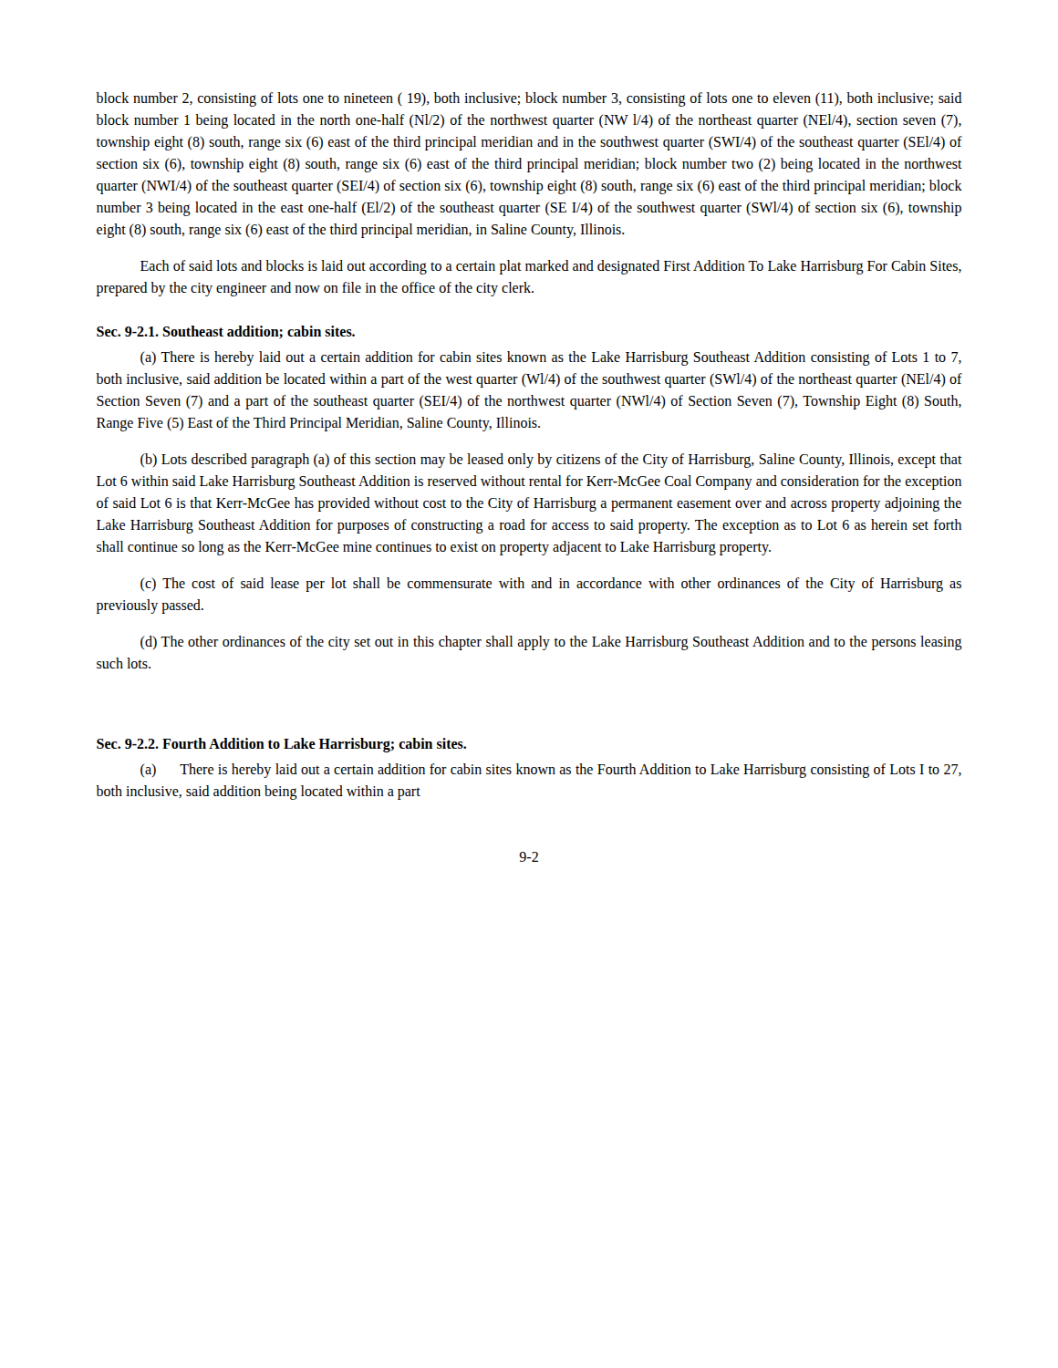block number 2, consisting of lots one to nineteen ( 19), both inclusive; block number 3, consisting of lots one to eleven (11), both inclusive; said block number 1 being located in the north one-half (Nl/2) of the northwest quarter (NW l/4) of the northeast quarter (NEl/4), section seven (7), township eight (8) south, range six (6) east of the third principal meridian and in the southwest quarter (SWI/4) of the southeast quarter (SEl/4) of section six (6), township eight (8) south, range six (6) east of the third principal meridian; block number two (2) being located in the northwest quarter (NWI/4) of the southeast quarter (SEI/4) of section six (6), township eight (8) south, range six (6) east of the third principal meridian; block number 3 being located in the east one-half (El/2) of the southeast quarter (SE I/4) of the southwest quarter (SWl/4) of section six (6), township eight (8) south, range six (6) east of the third principal meridian, in Saline County, Illinois.
Each of said lots and blocks is laid out according to a certain plat marked and designated First Addition To Lake Harrisburg For Cabin Sites, prepared by the city engineer and now on file in the office of the city clerk.
Sec. 9-2.1. Southeast addition; cabin sites.
(a) There is hereby laid out a certain addition for cabin sites known as the Lake Harrisburg Southeast Addition consisting of Lots 1 to 7, both inclusive, said addition be located within a part of the west quarter (Wl/4) of the southwest quarter (SWl/4) of the northeast quarter (NEl/4) of Section Seven (7) and a part of the southeast quarter (SEI/4) of the northwest quarter (NWl/4) of Section Seven (7), Township Eight (8) South, Range Five (5) East of the Third Principal Meridian, Saline County, Illinois.
(b) Lots described paragraph (a) of this section may be leased only by citizens of the City of Harrisburg, Saline County, Illinois, except that Lot 6 within said Lake Harrisburg Southeast Addition is reserved without rental for Kerr-McGee Coal Company and consideration for the exception of said Lot 6 is that Kerr-McGee has provided without cost to the City of Harrisburg a permanent easement over and across property adjoining the Lake Harrisburg Southeast Addition for purposes of constructing a road for access to said property. The exception as to Lot 6 as herein set forth shall continue so long as the Kerr-McGee mine continues to exist on property adjacent to Lake Harrisburg property.
(c) The cost of said lease per lot shall be commensurate with and in accordance with other ordinances of the City of Harrisburg as previously passed.
(d) The other ordinances of the city set out in this chapter shall apply to the Lake Harrisburg Southeast Addition and to the persons leasing such lots.
Sec. 9-2.2. Fourth Addition to Lake Harrisburg; cabin sites.
(a) There is hereby laid out a certain addition for cabin sites known as the Fourth Addition to Lake Harrisburg consisting of Lots I to 27, both inclusive, said addition being located within a part
9-2